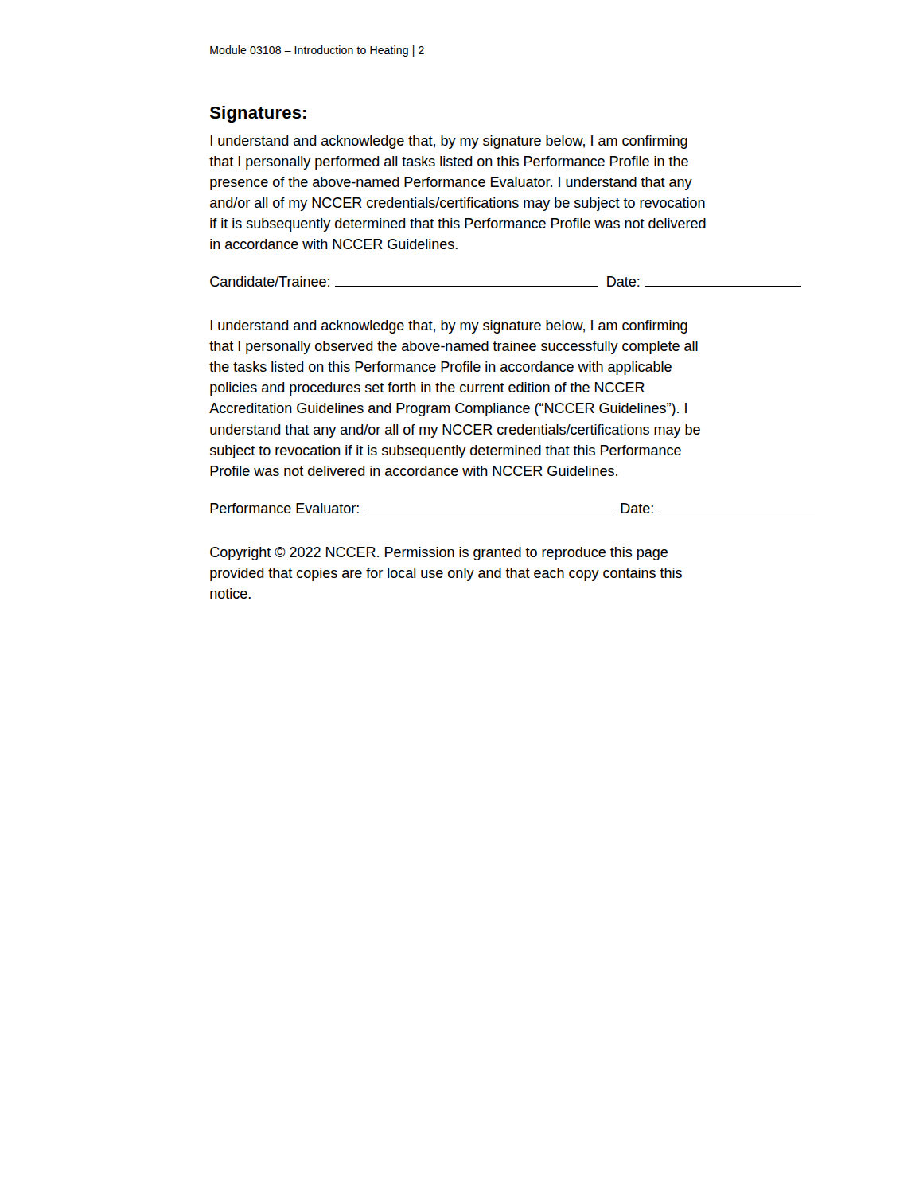Module 03108 – Introduction to Heating | 2
Signatures:
I understand and acknowledge that, by my signature below, I am confirming that I personally performed all tasks listed on this Performance Profile in the presence of the above-named Performance Evaluator. I understand that any and/or all of my NCCER credentials/certifications may be subject to revocation if it is subsequently determined that this Performance Profile was not delivered in accordance with NCCER Guidelines.
Candidate/Trainee: Date:
I understand and acknowledge that, by my signature below, I am confirming that I personally observed the above-named trainee successfully complete all the tasks listed on this Performance Profile in accordance with applicable policies and procedures set forth in the current edition of the NCCER Accreditation Guidelines and Program Compliance (“NCCER Guidelines”). I understand that any and/or all of my NCCER credentials/certifications may be subject to revocation if it is subsequently determined that this Performance Profile was not delivered in accordance with NCCER Guidelines.
Performance Evaluator: Date:
Copyright © 2022 NCCER. Permission is granted to reproduce this page provided that copies are for local use only and that each copy contains this notice.